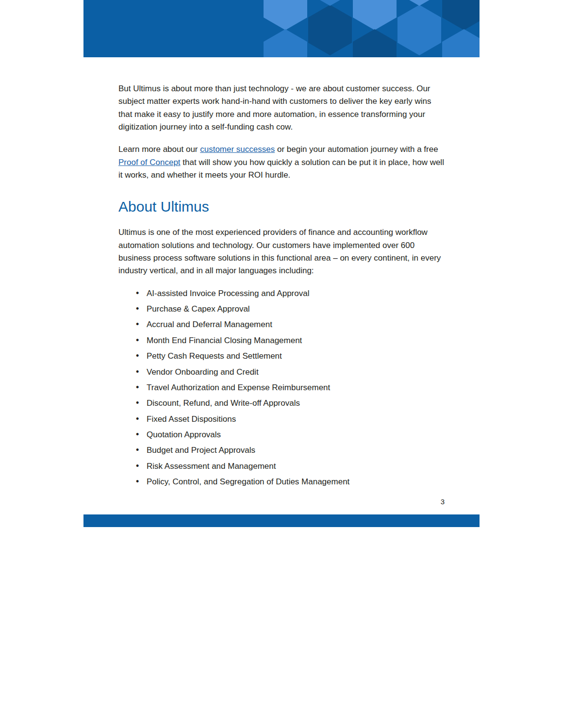But Ultimus is about more than just technology - we are about customer success. Our subject matter experts work hand-in-hand with customers to deliver the key early wins that make it easy to justify more and more automation, in essence transforming your digitization journey into a self-funding cash cow.
Learn more about our customer successes or begin your automation journey with a free Proof of Concept that will show you how quickly a solution can be put it in place, how well it works, and whether it meets your ROI hurdle.
About Ultimus
Ultimus is one of the most experienced providers of finance and accounting workflow automation solutions and technology. Our customers have implemented over 600 business process software solutions in this functional area – on every continent, in every industry vertical, and in all major languages including:
AI-assisted Invoice Processing and Approval
Purchase & Capex Approval
Accrual and Deferral Management
Month End Financial Closing Management
Petty Cash Requests and Settlement
Vendor Onboarding and Credit
Travel Authorization and Expense Reimbursement
Discount, Refund, and Write-off Approvals
Fixed Asset Dispositions
Quotation Approvals
Budget and Project Approvals
Risk Assessment and Management
Policy, Control, and Segregation of Duties Management
3